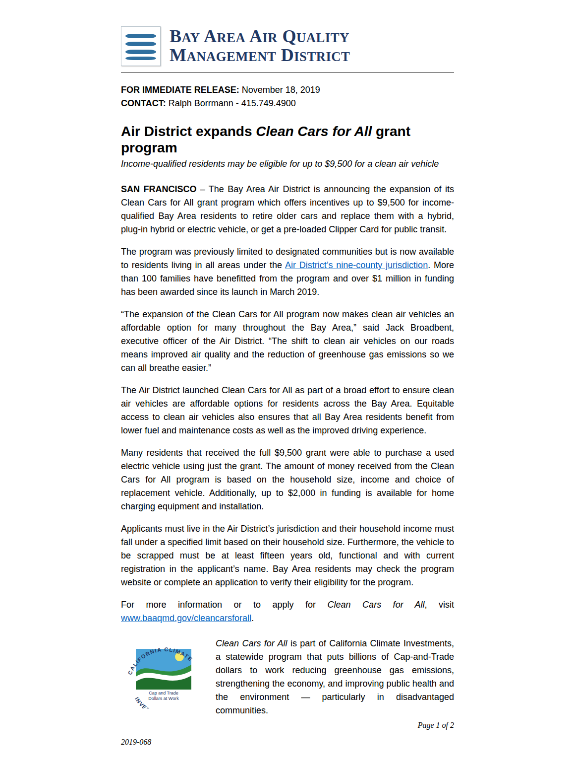BAY AREA AIR QUALITY MANAGEMENT DISTRICT
FOR IMMEDIATE RELEASE: November 18, 2019
CONTACT: Ralph Borrmann - 415.749.4900
Air District expands Clean Cars for All grant program
Income-qualified residents may be eligible for up to $9,500 for a clean air vehicle
SAN FRANCISCO – The Bay Area Air District is announcing the expansion of its Clean Cars for All grant program which offers incentives up to $9,500 for income-qualified Bay Area residents to retire older cars and replace them with a hybrid, plug-in hybrid or electric vehicle, or get a pre-loaded Clipper Card for public transit.
The program was previously limited to designated communities but is now available to residents living in all areas under the Air District’s nine-county jurisdiction. More than 100 families have benefitted from the program and over $1 million in funding has been awarded since its launch in March 2019.
“The expansion of the Clean Cars for All program now makes clean air vehicles an affordable option for many throughout the Bay Area,” said Jack Broadbent, executive officer of the Air District. “The shift to clean air vehicles on our roads means improved air quality and the reduction of greenhouse gas emissions so we can all breathe easier.”
The Air District launched Clean Cars for All as part of a broad effort to ensure clean air vehicles are affordable options for residents across the Bay Area. Equitable access to clean air vehicles also ensures that all Bay Area residents benefit from lower fuel and maintenance costs as well as the improved driving experience.
Many residents that received the full $9,500 grant were able to purchase a used electric vehicle using just the grant. The amount of money received from the Clean Cars for All program is based on the household size, income and choice of replacement vehicle. Additionally, up to $2,000 in funding is available for home charging equipment and installation.
Applicants must live in the Air District’s jurisdiction and their household income must fall under a specified limit based on their household size. Furthermore, the vehicle to be scrapped must be at least fifteen years old, functional and with current registration in the applicant’s name. Bay Area residents may check the program website or complete an application to verify their eligibility for the program.
For more information or to apply for Clean Cars for All, visit www.baaqmd.gov/cleancarsforall.
CALIFORNIA CLIMATE INVESTMENTS Cap and Trade Dollars at Work
Clean Cars for All is part of California Climate Investments, a statewide program that puts billions of Cap-and-Trade dollars to work reducing greenhouse gas emissions, strengthening the economy, and improving public health and the environment — particularly in disadvantaged communities.
Page 1 of 2
2019-068